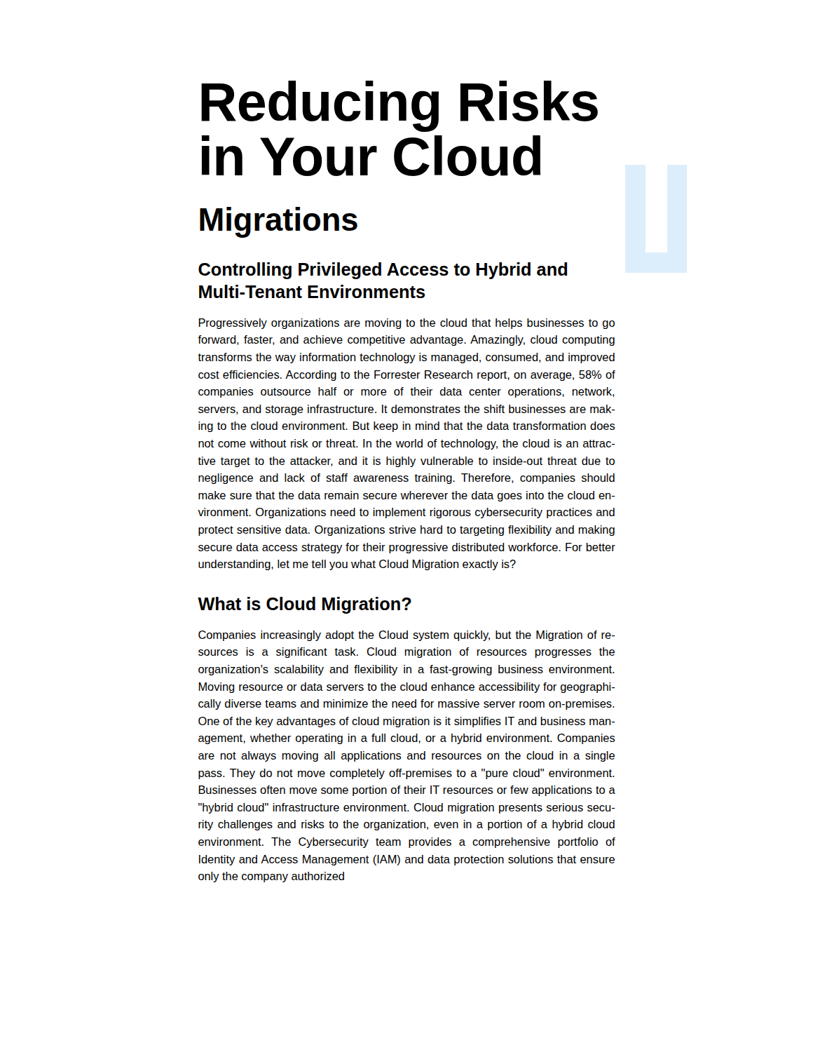Reducing Risks in Your Cloud Migrations
Controlling Privileged Access to Hybrid and Multi-Tenant Environments
Progressively organizations are moving to the cloud that helps businesses to go forward, faster, and achieve competitive advantage. Amazingly, cloud computing transforms the way information technology is managed, consumed, and improved cost efficiencies. According to the Forrester Research report, on average, 58% of companies outsource half or more of their data center operations, network, servers, and storage infrastructure. It demonstrates the shift businesses are making to the cloud environment. But keep in mind that the data transformation does not come without risk or threat. In the world of technology, the cloud is an attractive target to the attacker, and it is highly vulnerable to inside-out threat due to negligence and lack of staff awareness training. Therefore, companies should make sure that the data remain secure wherever the data goes into the cloud environment. Organizations need to implement rigorous cybersecurity practices and protect sensitive data. Organizations strive hard to targeting flexibility and making secure data access strategy for their progressive distributed workforce. For better understanding, let me tell you what Cloud Migration exactly is?
What is Cloud Migration?
Companies increasingly adopt the Cloud system quickly, but the Migration of resources is a significant task. Cloud migration of resources progresses the organization's scalability and flexibility in a fast-growing business environment. Moving resource or data servers to the cloud enhance accessibility for geographically diverse teams and minimize the need for massive server room on-premises. One of the key advantages of cloud migration is it simplifies IT and business management, whether operating in a full cloud, or a hybrid environment. Companies are not always moving all applications and resources on the cloud in a single pass. They do not move completely off-premises to a "pure cloud" environment. Businesses often move some portion of their IT resources or few applications to a "hybrid cloud" infrastructure environment. Cloud migration presents serious security challenges and risks to the organization, even in a portion of a hybrid cloud environment. The Cybersecurity team provides a comprehensive portfolio of Identity and Access Management (IAM) and data protection solutions that ensure only the company authorized